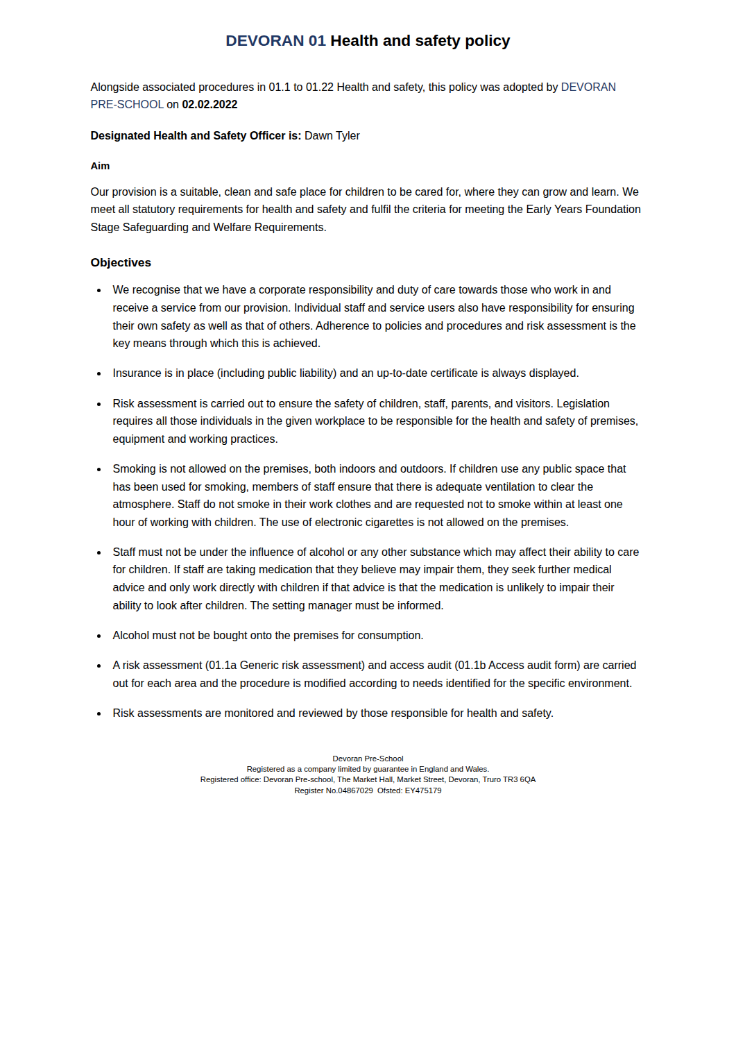DEVORAN 01 Health and safety policy
Alongside associated procedures in 01.1 to 01.22 Health and safety, this policy was adopted by DEVORAN PRE-SCHOOL on 02.02.2022
Designated Health and Safety Officer is: Dawn Tyler
Aim
Our provision is a suitable, clean and safe place for children to be cared for, where they can grow and learn. We meet all statutory requirements for health and safety and fulfil the criteria for meeting the Early Years Foundation Stage Safeguarding and Welfare Requirements.
Objectives
We recognise that we have a corporate responsibility and duty of care towards those who work in and receive a service from our provision. Individual staff and service users also have responsibility for ensuring their own safety as well as that of others. Adherence to policies and procedures and risk assessment is the key means through which this is achieved.
Insurance is in place (including public liability) and an up-to-date certificate is always displayed.
Risk assessment is carried out to ensure the safety of children, staff, parents, and visitors. Legislation requires all those individuals in the given workplace to be responsible for the health and safety of premises, equipment and working practices.
Smoking is not allowed on the premises, both indoors and outdoors. If children use any public space that has been used for smoking, members of staff ensure that there is adequate ventilation to clear the atmosphere. Staff do not smoke in their work clothes and are requested not to smoke within at least one hour of working with children. The use of electronic cigarettes is not allowed on the premises.
Staff must not be under the influence of alcohol or any other substance which may affect their ability to care for children. If staff are taking medication that they believe may impair them, they seek further medical advice and only work directly with children if that advice is that the medication is unlikely to impair their ability to look after children. The setting manager must be informed.
Alcohol must not be bought onto the premises for consumption.
A risk assessment (01.1a Generic risk assessment) and access audit (01.1b Access audit form) are carried out for each area and the procedure is modified according to needs identified for the specific environment.
Risk assessments are monitored and reviewed by those responsible for health and safety.
Devoran Pre-School
Registered as a company limited by guarantee in England and Wales.
Registered office: Devoran Pre-school, The Market Hall, Market Street, Devoran, Truro TR3 6QA
Register No.04867029 Ofsted: EY475179